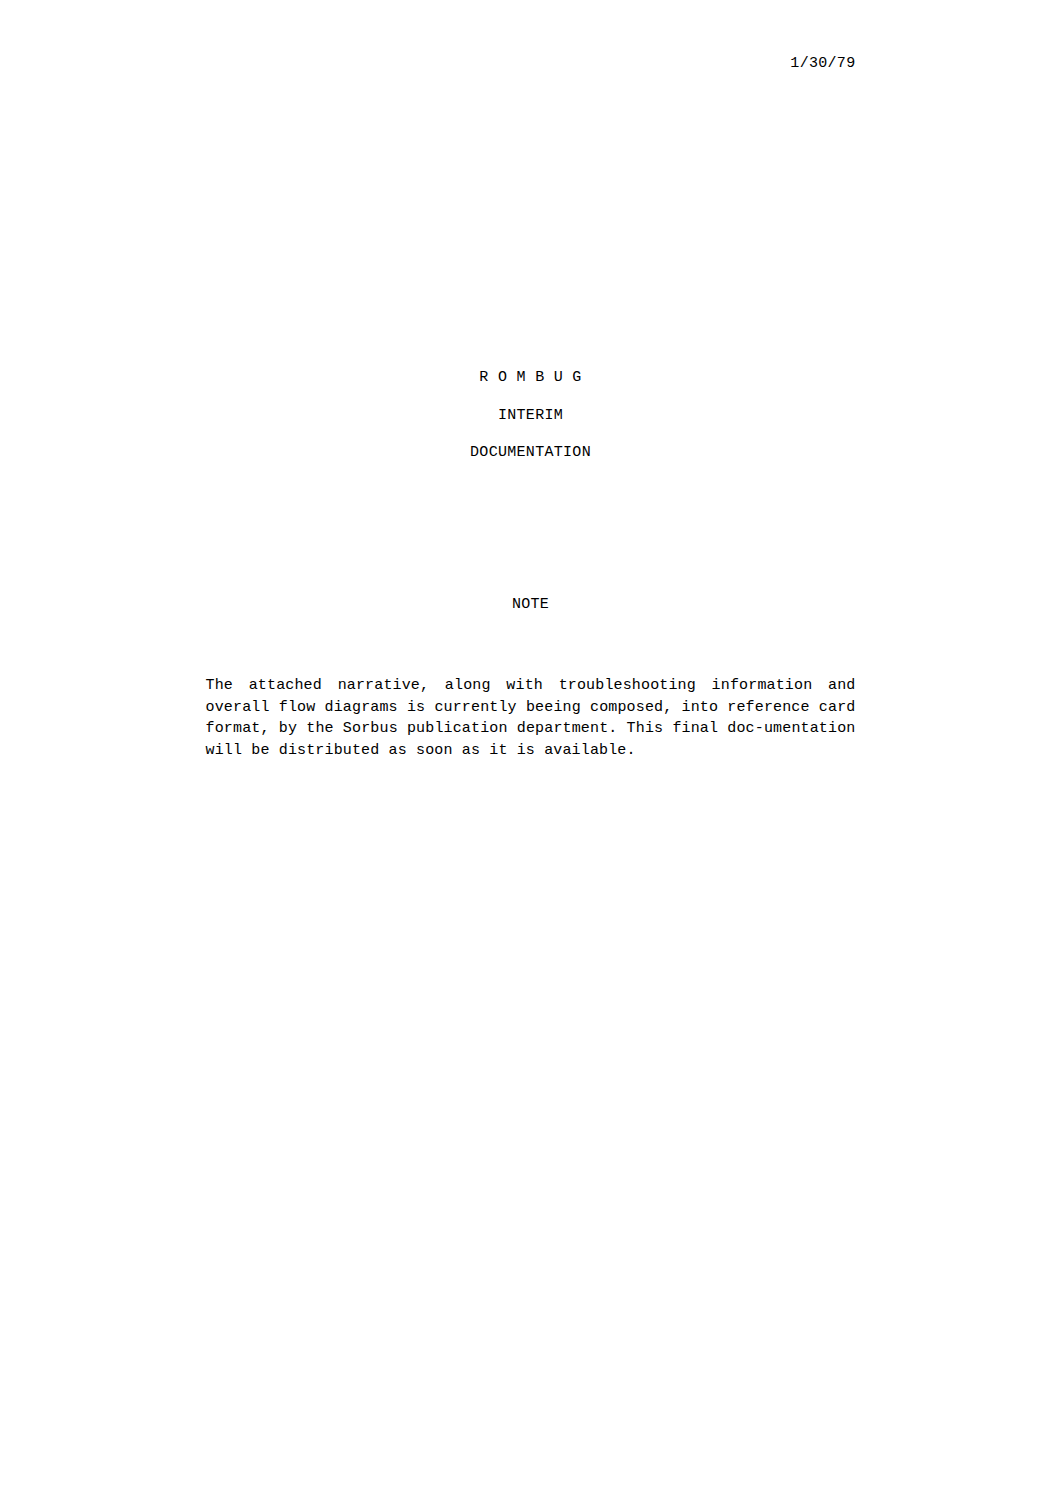1/30/79
R O M B U G
INTERIM
DOCUMENTATION
NOTE
The attached narrative, along with troubleshooting information and overall flow diagrams is currently beeing composed, into reference card format, by the Sorbus publication department. This final doc‑umentation will be distributed as soon as it is available.